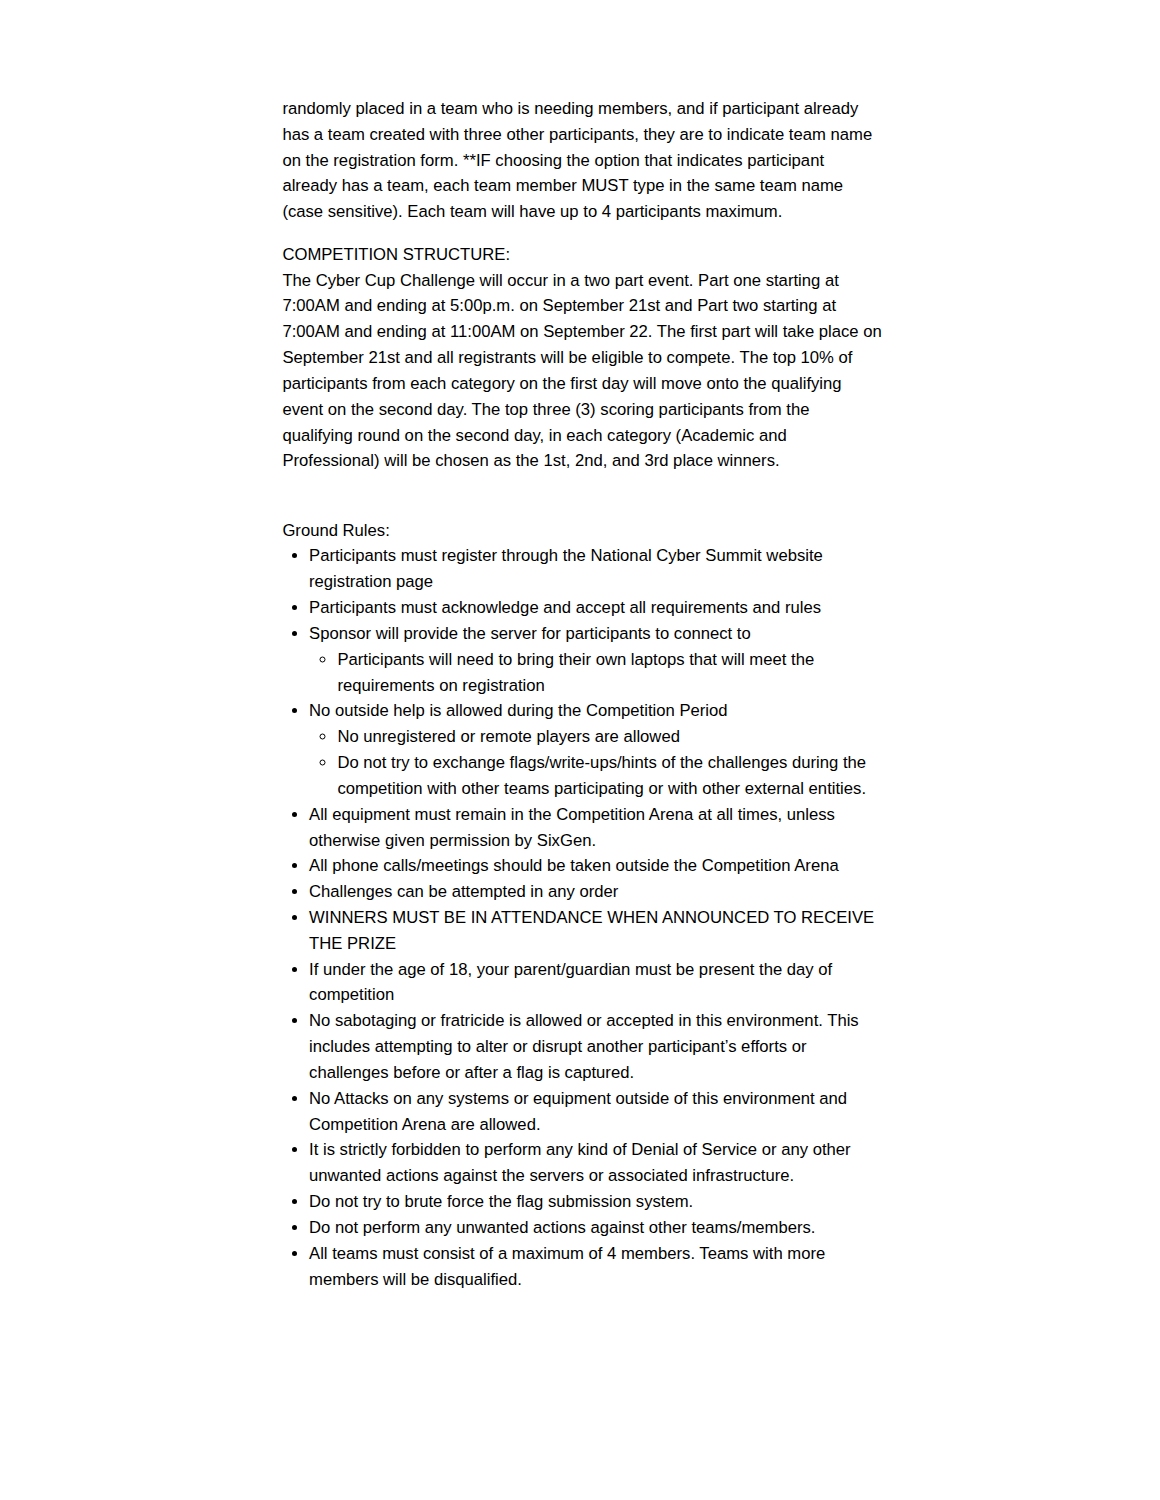randomly placed in a team who is needing members, and if participant already has a team created with three other participants, they are to indicate team name on the registration form. **IF choosing the option that indicates participant already has a team, each team member MUST type in the same team name (case sensitive). Each team will have up to 4 participants maximum.
COMPETITION STRUCTURE:
The Cyber Cup Challenge will occur in a two part event. Part one starting at 7:00AM and ending at 5:00p.m. on September 21st and Part two starting at 7:00AM and ending at 11:00AM on September 22. The first part will take place on September 21st and all registrants will be eligible to compete. The top 10% of participants from each category on the first day will move onto the qualifying event on the second day. The top three (3) scoring participants from the qualifying round on the second day, in each category (Academic and Professional) will be chosen as the 1st, 2nd, and 3rd place winners.
Ground Rules:
Participants must register through the National Cyber Summit website registration page
Participants must acknowledge and accept all requirements and rules
Sponsor will provide the server for participants to connect to
Participants will need to bring their own laptops that will meet the requirements on registration
No outside help is allowed during the Competition Period
No unregistered or remote players are allowed
Do not try to exchange flags/write-ups/hints of the challenges during the competition with other teams participating or with other external entities.
All equipment must remain in the Competition Arena at all times, unless otherwise given permission by SixGen.
All phone calls/meetings should be taken outside the Competition Arena
Challenges can be attempted in any order
WINNERS MUST BE IN ATTENDANCE WHEN ANNOUNCED TO RECEIVE THE PRIZE
If under the age of 18, your parent/guardian must be present the day of competition
No sabotaging or fratricide is allowed or accepted in this environment. This includes attempting to alter or disrupt another participant’s efforts or challenges before or after a flag is captured.
No Attacks on any systems or equipment outside of this environment and Competition Arena are allowed.
It is strictly forbidden to perform any kind of Denial of Service or any other unwanted actions against the servers or associated infrastructure.
Do not try to brute force the flag submission system.
Do not perform any unwanted actions against other teams/members.
All teams must consist of a maximum of 4 members. Teams with more members will be disqualified.